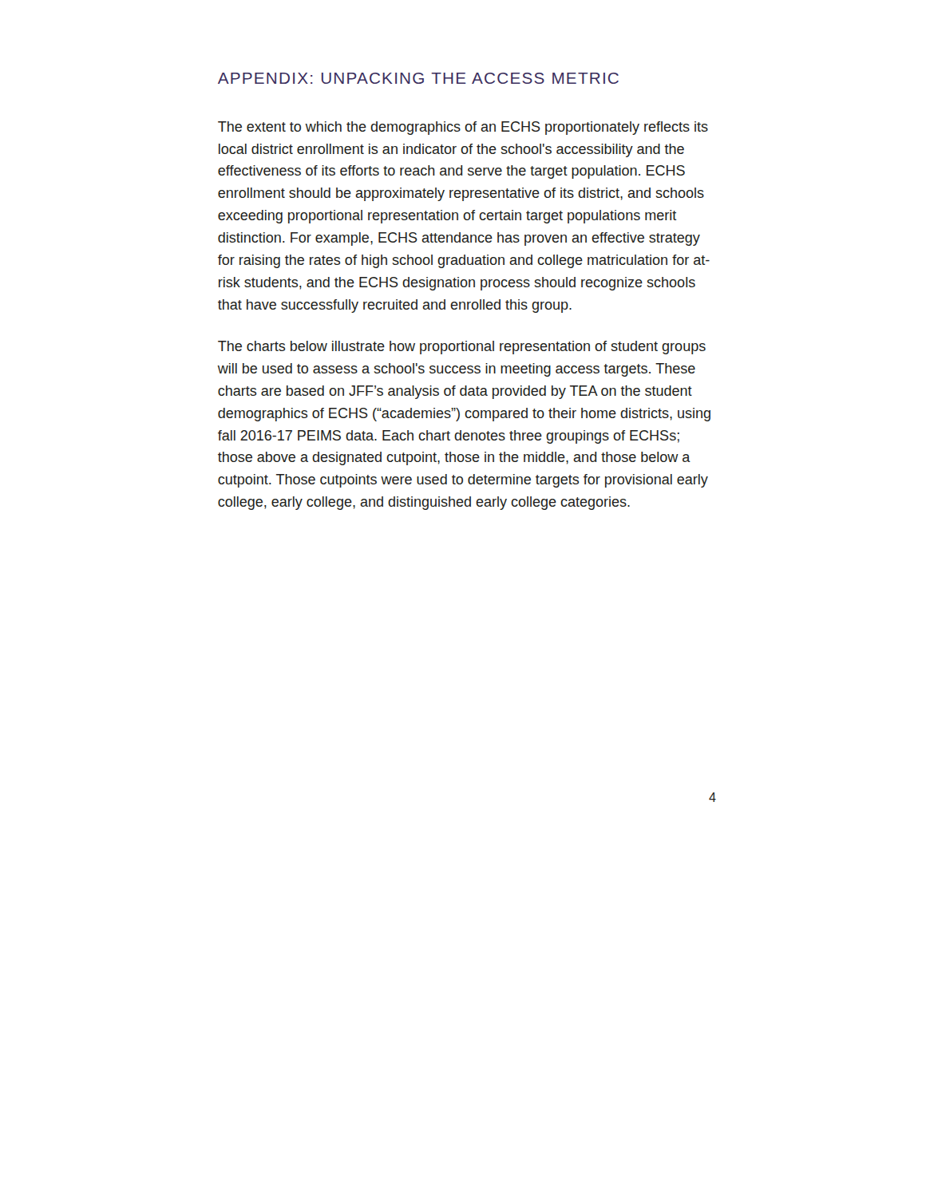Appendix: Unpacking the Access Metric
The extent to which the demographics of an ECHS proportionately reflects its local district enrollment is an indicator of the school's accessibility and the effectiveness of its efforts to reach and serve the target population. ECHS enrollment should be approximately representative of its district, and schools exceeding proportional representation of certain target populations merit distinction. For example, ECHS attendance has proven an effective strategy for raising the rates of high school graduation and college matriculation for at-risk students, and the ECHS designation process should recognize schools that have successfully recruited and enrolled this group.
The charts below illustrate how proportional representation of student groups will be used to assess a school's success in meeting access targets. These charts are based on JFF’s analysis of data provided by TEA on the student demographics of ECHS (“academies”) compared to their home districts, using fall 2016-17 PEIMS data. Each chart denotes three groupings of ECHSs; those above a designated cutpoint, those in the middle, and those below a cutpoint. Those cutpoints were used to determine targets for provisional early college, early college, and distinguished early college categories.
4